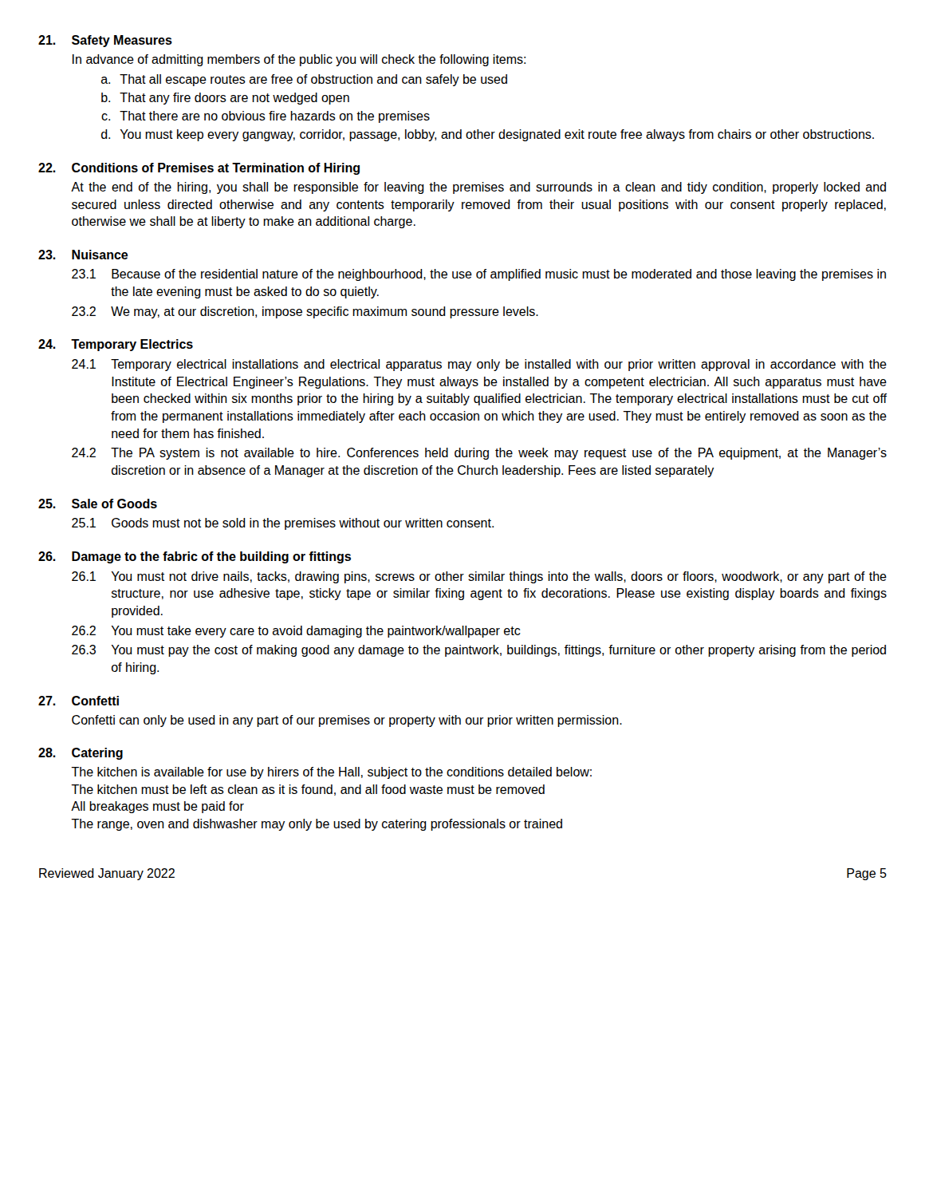Safety Measures In advance of admitting members of the public you will check the following items:
That all escape routes are free of obstruction and can safely be used
That any fire doors are not wedged open
That there are no obvious fire hazards on the premises
You must keep every gangway, corridor, passage, lobby, and other designated exit route free always from chairs or other obstructions.
Conditions of Premises at Termination of Hiring At the end of the hiring, you shall be responsible for leaving the premises and surrounds in a clean and tidy condition, properly locked and secured unless directed otherwise and any contents temporarily removed from their usual positions with our consent properly replaced, otherwise we shall be at liberty to make an additional charge.
Nuisance 23.1 Because of the residential nature of the neighbourhood, the use of amplified music must be moderated and those leaving the premises in the late evening must be asked to do so quietly. 23.2 We may, at our discretion, impose specific maximum sound pressure levels.
Temporary Electrics 24.1 Temporary electrical installations and electrical apparatus may only be installed with our prior written approval in accordance with the Institute of Electrical Engineer’s Regulations. They must always be installed by a competent electrician. All such apparatus must have been checked within six months prior to the hiring by a suitably qualified electrician. The temporary electrical installations must be cut off from the permanent installations immediately after each occasion on which they are used. They must be entirely removed as soon as the need for them has finished. 24.2 The PA system is not available to hire. Conferences held during the week may request use of the PA equipment, at the Manager’s discretion or in absence of a Manager at the discretion of the Church leadership. Fees are listed separately
Sale of Goods 25.1 Goods must not be sold in the premises without our written consent.
Damage to the fabric of the building or fittings 26.1 You must not drive nails, tacks, drawing pins, screws or other similar things into the walls, doors or floors, woodwork, or any part of the structure, nor use adhesive tape, sticky tape or similar fixing agent to fix decorations. Please use existing display boards and fixings provided. 26.2 You must take every care to avoid damaging the paintwork/wallpaper etc 26.3 You must pay the cost of making good any damage to the paintwork, buildings, fittings, furniture or other property arising from the period of hiring.
Confetti Confetti can only be used in any part of our premises or property with our prior written permission.
Catering The kitchen is available for use by hirers of the Hall, subject to the conditions detailed below:
The kitchen must be left as clean as it is found, and all food waste must be removed
All breakages must be paid for
The range, oven and dishwasher may only be used by catering professionals or trained
Reviewed January 2022 Page 5